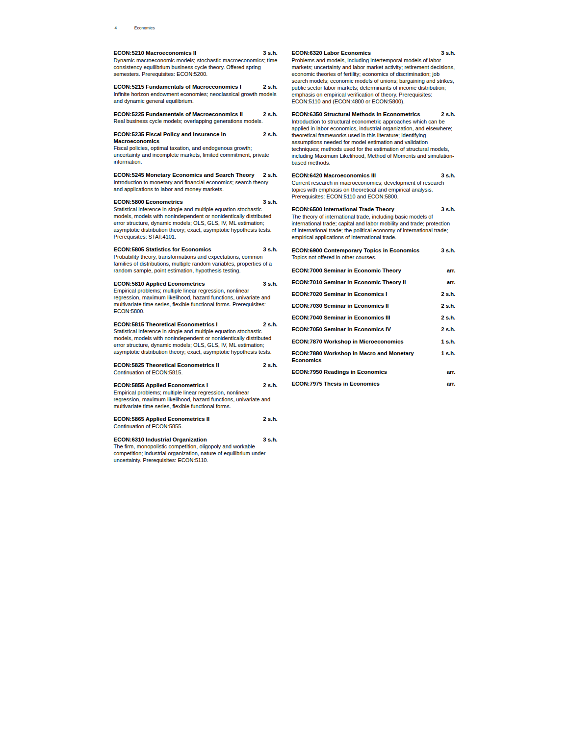4 Economics
ECON:5210 Macroeconomics II 3 s.h.
Dynamic macroeconomic models; stochastic macroeconomics; time consistency equilibrium business cycle theory. Offered spring semesters. Prerequisites: ECON:5200.
ECON:5215 Fundamentals of Macroeconomics I 2 s.h.
Infinite horizon endowment economies; neoclassical growth models and dynamic general equilibrium.
ECON:5225 Fundamentals of Macroeconomics II 2 s.h.
Real business cycle models; overlapping generations models.
ECON:5235 Fiscal Policy and Insurance in Macroeconomics 2 s.h.
Fiscal policies, optimal taxation, and endogenous growth; uncertainty and incomplete markets, limited commitment, private information.
ECON:5245 Monetary Economics and Search Theory 2 s.h.
Introduction to monetary and financial economics; search theory and applications to labor and money markets.
ECON:5800 Econometrics 3 s.h.
Statistical inference in single and multiple equation stochastic models, models with nonindependent or nonidentically distributed error structure, dynamic models; OLS, GLS, IV, ML estimation; asymptotic distribution theory; exact, asymptotic hypothesis tests. Prerequisites: STAT:4101.
ECON:5805 Statistics for Economics 3 s.h.
Probability theory, transformations and expectations, common families of distributions, multiple random variables, properties of a random sample, point estimation, hypothesis testing.
ECON:5810 Applied Econometrics 3 s.h.
Empirical problems; multiple linear regression, nonlinear regression, maximum likelihood, hazard functions, univariate and multivariate time series, flexible functional forms. Prerequisites: ECON:5800.
ECON:5815 Theoretical Econometrics I 2 s.h.
Statistical inference in single and multiple equation stochastic models, models with nonindependent or nonidentically distributed error structure, dynamic models; OLS, GLS, IV, ML estimation; asymptotic distribution theory; exact, asymptotic hypothesis tests.
ECON:5825 Theoretical Econometrics II 2 s.h.
Continuation of ECON:5815.
ECON:5855 Applied Econometrics I 2 s.h.
Empirical problems; multiple linear regression, nonlinear regression, maximum likelihood, hazard functions, univariate and multivariate time series, flexible functional forms.
ECON:5865 Applied Econometrics II 2 s.h.
Continuation of ECON:5855.
ECON:6310 Industrial Organization 3 s.h.
The firm, monopolistic competition, oligopoly and workable competition; industrial organization, nature of equilibrium under uncertainty. Prerequisites: ECON:5110.
ECON:6320 Labor Economics 3 s.h.
Problems and models, including intertemporal models of labor markets; uncertainty and labor market activity; retirement decisions, economic theories of fertility; economics of discrimination; job search models; economic models of unions; bargaining and strikes, public sector labor markets; determinants of income distribution; emphasis on empirical verification of theory. Prerequisites: ECON:5110 and (ECON:4800 or ECON:5800).
ECON:6350 Structural Methods in Econometrics 2 s.h.
Introduction to structural econometric approaches which can be applied in labor economics, industrial organization, and elsewhere; theoretical frameworks used in this literature; identifying assumptions needed for model estimation and validation techniques; methods used for the estimation of structural models, including Maximum Likelihood, Method of Moments and simulation-based methods.
ECON:6420 Macroeconomics III 3 s.h.
Current research in macroeconomics; development of research topics with emphasis on theoretical and empirical analysis. Prerequisites: ECON:5110 and ECON:5800.
ECON:6500 International Trade Theory 3 s.h.
The theory of international trade, including basic models of international trade; capital and labor mobility and trade; protection of international trade; the political economy of international trade; empirical applications of international trade.
ECON:6900 Contemporary Topics in Economics 3 s.h.
Topics not offered in other courses.
ECON:7000 Seminar in Economic Theory arr.
ECON:7010 Seminar in Economic Theory II arr.
ECON:7020 Seminar in Economics I 2 s.h.
ECON:7030 Seminar in Economics II 2 s.h.
ECON:7040 Seminar in Economics III 2 s.h.
ECON:7050 Seminar in Economics IV 2 s.h.
ECON:7870 Workshop in Microeconomics 1 s.h.
ECON:7880 Workshop in Macro and Monetary Economics 1 s.h.
ECON:7950 Readings in Economics arr.
ECON:7975 Thesis in Economics arr.